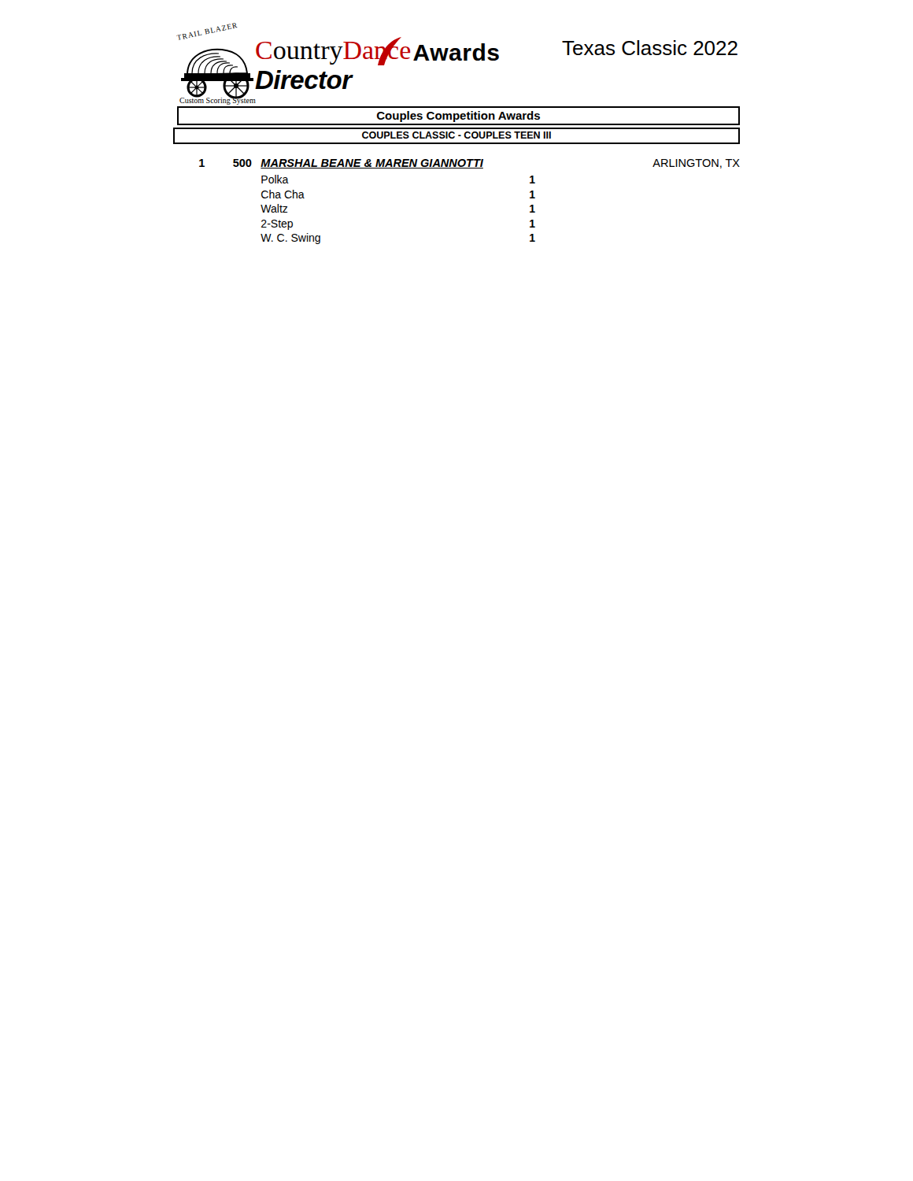TRAIL BLAZER
Custom Scoring System
Country Dance
Director
Texas Classic 2022
Awards
Couples Competition Awards
COUPLES CLASSIC - COUPLES TEEN III
1
500
MARSHAL BEANE & MAREN GIANNOTTI
ARLINGTON, TX
Polka
1
Cha Cha
1
Waltz
1
2-Step
1
W. C. Swing
1